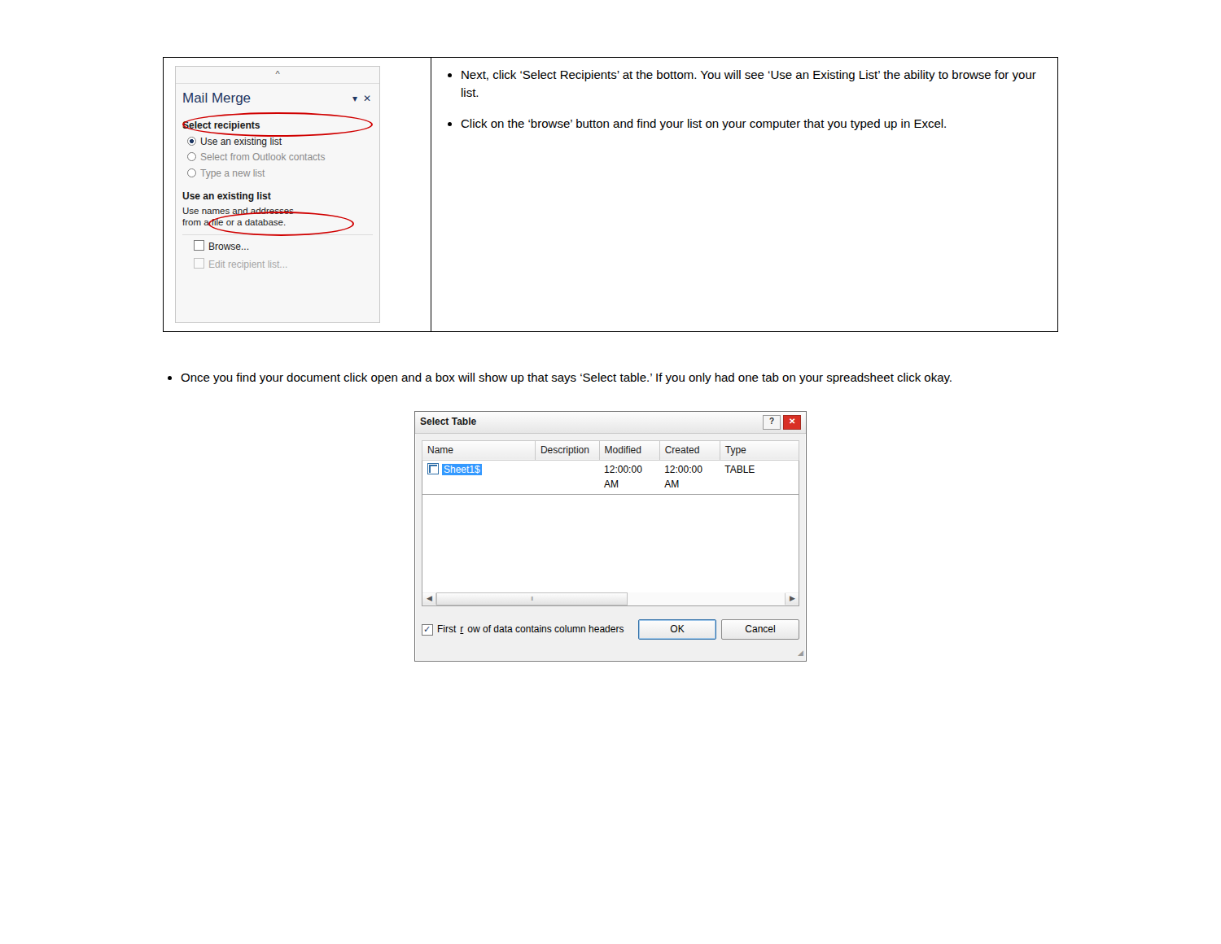| ^ Mail Merge ▾ ✕ Select recipients Use an existing list Select from Outlook contacts Type a new list Use an existing list Use names and addresses from a file or a database. Browse... Edit recipient list... | Next, click ‘Select Recipients’ at the bottom. You will see ‘Use an Existing List’ the ability to browse for your list. Click on the ‘browse’ button and find your list on your computer that you typed up in Excel. |
Once you find your document click open and a box will show up that says ‘Select table.’ If you only had one tab on your spreadsheet click okay.
Select Table ? ✕
| Name | Description | Modified | Created | Type |
| --- | --- | --- | --- | --- |
| Sheet1$ | | 12:00:00 AM | 12:00:00 AM | TABLE |
◀
▶
First row of data contains column headers
OK
Cancel
◢